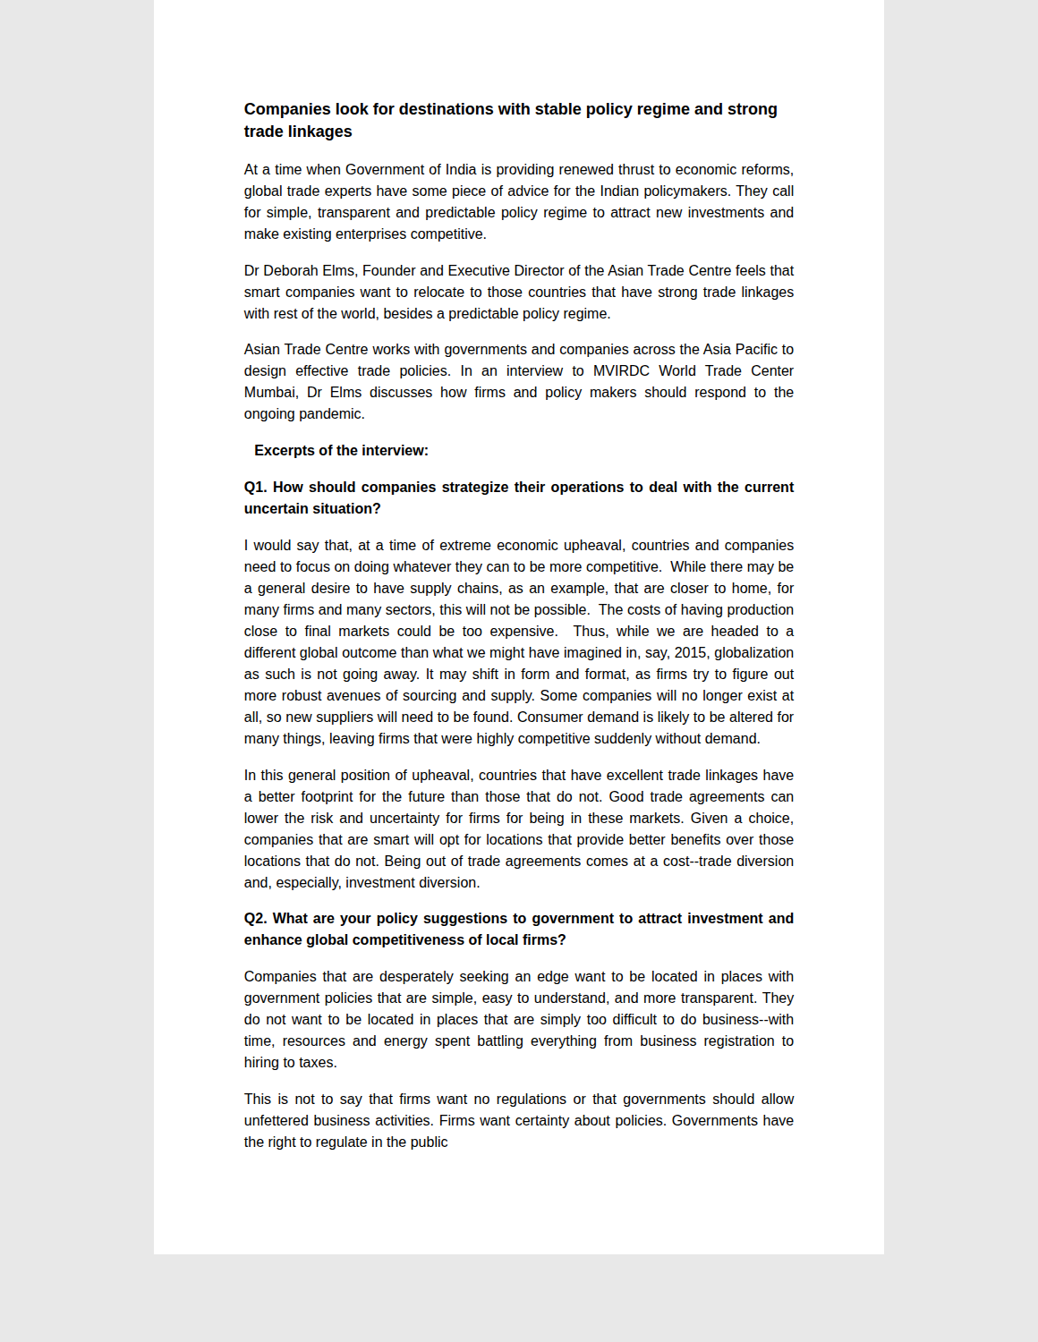Companies look for destinations with stable policy regime and strong trade linkages
At a time when Government of India is providing renewed thrust to economic reforms, global trade experts have some piece of advice for the Indian policymakers. They call for simple, transparent and predictable policy regime to attract new investments and make existing enterprises competitive.
Dr Deborah Elms, Founder and Executive Director of the Asian Trade Centre feels that smart companies want to relocate to those countries that have strong trade linkages with rest of the world, besides a predictable policy regime.
Asian Trade Centre works with governments and companies across the Asia Pacific to design effective trade policies. In an interview to MVIRDC World Trade Center Mumbai, Dr Elms discusses how firms and policy makers should respond to the ongoing pandemic.
Excerpts of the interview:
Q1. How should companies strategize their operations to deal with the current uncertain situation?
I would say that, at a time of extreme economic upheaval, countries and companies need to focus on doing whatever they can to be more competitive. While there may be a general desire to have supply chains, as an example, that are closer to home, for many firms and many sectors, this will not be possible. The costs of having production close to final markets could be too expensive. Thus, while we are headed to a different global outcome than what we might have imagined in, say, 2015, globalization as such is not going away. It may shift in form and format, as firms try to figure out more robust avenues of sourcing and supply. Some companies will no longer exist at all, so new suppliers will need to be found. Consumer demand is likely to be altered for many things, leaving firms that were highly competitive suddenly without demand.
In this general position of upheaval, countries that have excellent trade linkages have a better footprint for the future than those that do not. Good trade agreements can lower the risk and uncertainty for firms for being in these markets. Given a choice, companies that are smart will opt for locations that provide better benefits over those locations that do not. Being out of trade agreements comes at a cost--trade diversion and, especially, investment diversion.
Q2. What are your policy suggestions to government to attract investment and enhance global competitiveness of local firms?
Companies that are desperately seeking an edge want to be located in places with government policies that are simple, easy to understand, and more transparent. They do not want to be located in places that are simply too difficult to do business--with time, resources and energy spent battling everything from business registration to hiring to taxes.
This is not to say that firms want no regulations or that governments should allow unfettered business activities. Firms want certainty about policies. Governments have the right to regulate in the public